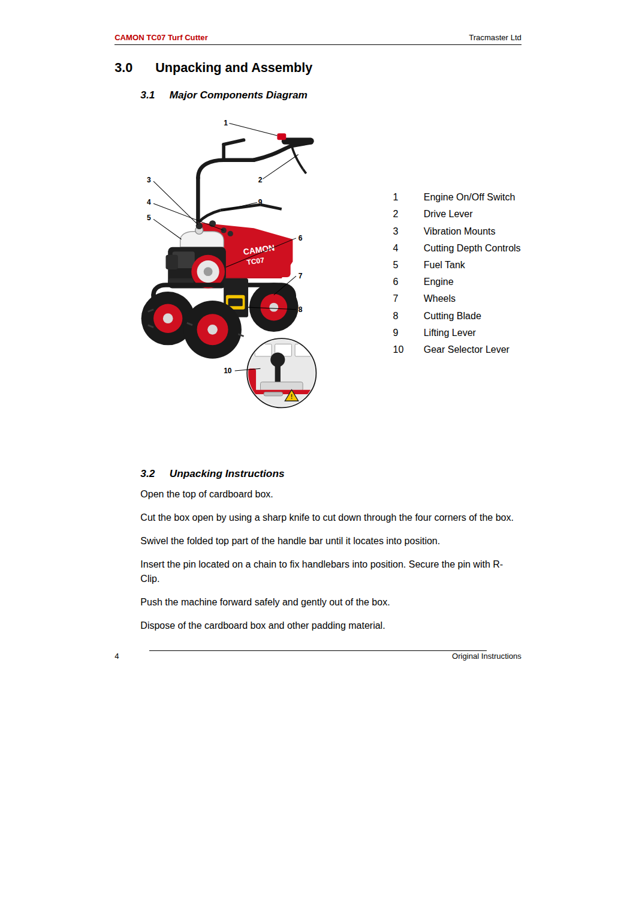CAMON TC07 Turf Cutter Tracmaster Ltd
3.0 Unpacking and Assembly
3.1 Major Components Diagram
CAMON TC07 ! 1 2 3 4 5 6 7 8 9 10
| 1 | Engine On/Off Switch |
| 2 | Drive Lever |
| 3 | Vibration Mounts |
| 4 | Cutting Depth Controls |
| 5 | Fuel Tank |
| 6 | Engine |
| 7 | Wheels |
| 8 | Cutting Blade |
| 9 | Lifting Lever |
| 10 | Gear Selector Lever |
3.2 Unpacking Instructions
Open the top of cardboard box.
Cut the box open by using a sharp knife to cut down through the four corners of the box.
Swivel the folded top part of the handle bar until it locates into position.
Insert the pin located on a chain to fix handlebars into position. Secure the pin with R-Clip.
Push the machine forward safely and gently out of the box.
Dispose of the cardboard box and other padding material.
4 Original Instructions